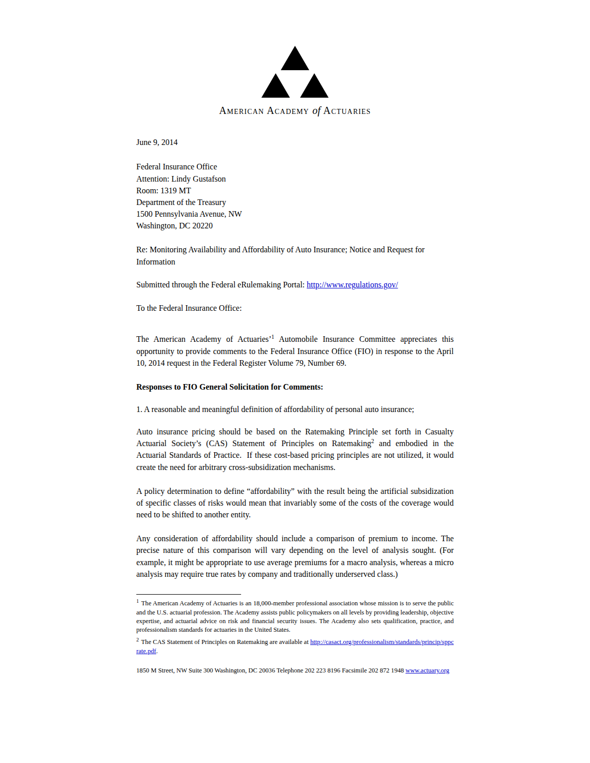American Academy of Actuaries
June 9, 2014
Federal Insurance Office
Attention: Lindy Gustafson
Room: 1319 MT
Department of the Treasury
1500 Pennsylvania Avenue, NW
Washington, DC 20220
Re: Monitoring Availability and Affordability of Auto Insurance; Notice and Request for Information
Submitted through the Federal eRulemaking Portal: http://www.regulations.gov/
To the Federal Insurance Office:
The American Academy of Actuaries’1 Automobile Insurance Committee appreciates this opportunity to provide comments to the Federal Insurance Office (FIO) in response to the April 10, 2014 request in the Federal Register Volume 79, Number 69.
Responses to FIO General Solicitation for Comments:
1. A reasonable and meaningful definition of affordability of personal auto insurance;
Auto insurance pricing should be based on the Ratemaking Principle set forth in Casualty Actuarial Society’s (CAS) Statement of Principles on Ratemaking2 and embodied in the Actuarial Standards of Practice. If these cost-based pricing principles are not utilized, it would create the need for arbitrary cross-subsidization mechanisms.
A policy determination to define “affordability” with the result being the artificial subsidization of specific classes of risks would mean that invariably some of the costs of the coverage would need to be shifted to another entity.
Any consideration of affordability should include a comparison of premium to income. The precise nature of this comparison will vary depending on the level of analysis sought. (For example, it might be appropriate to use average premiums for a macro analysis, whereas a micro analysis may require true rates by company and traditionally underserved class.)
1 The American Academy of Actuaries is an 18,000-member professional association whose mission is to serve the public and the U.S. actuarial profession. The Academy assists public policymakers on all levels by providing leadership, objective expertise, and actuarial advice on risk and financial security issues. The Academy also sets qualification, practice, and professionalism standards for actuaries in the United States.
2 The CAS Statement of Principles on Ratemaking are available at http://casact.org/professionalism/standards/princip/sppcrate.pdf.
1850 M Street, NW Suite 300 Washington, DC 20036 Telephone 202 223 8196 Facsimile 202 872 1948 www.actuary.org